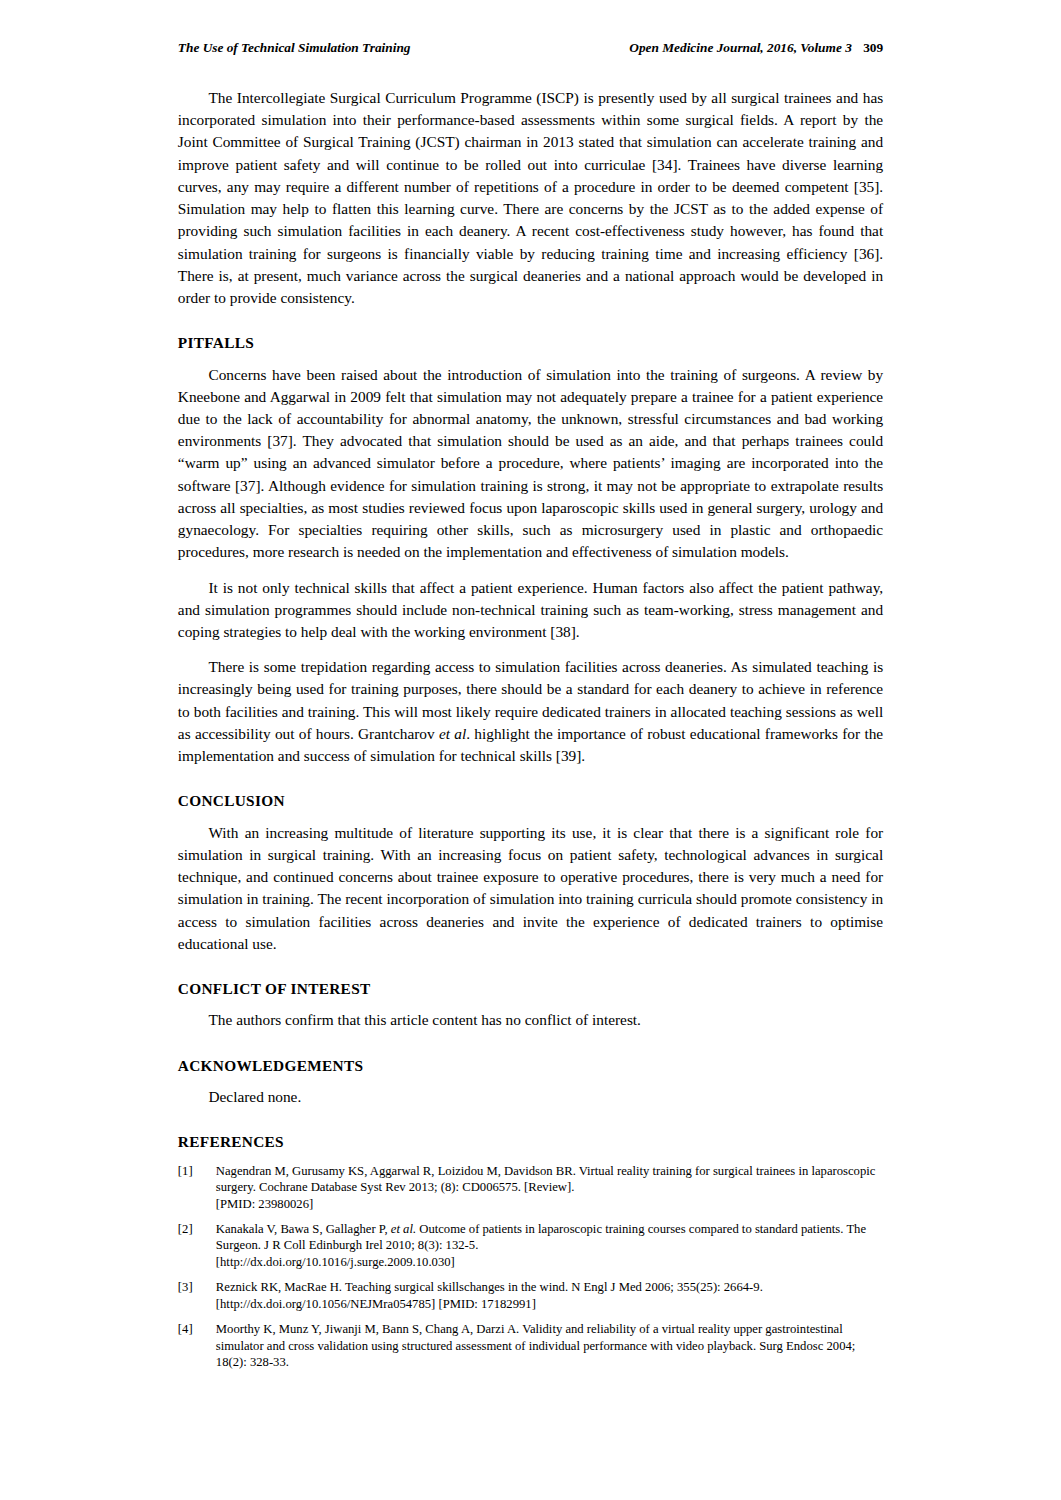The Use of Technical Simulation Training Open Medicine Journal, 2016, Volume 3 309
The Intercollegiate Surgical Curriculum Programme (ISCP) is presently used by all surgical trainees and has incorporated simulation into their performance-based assessments within some surgical fields. A report by the Joint Committee of Surgical Training (JCST) chairman in 2013 stated that simulation can accelerate training and improve patient safety and will continue to be rolled out into curriculae [34]. Trainees have diverse learning curves, any may require a different number of repetitions of a procedure in order to be deemed competent [35]. Simulation may help to flatten this learning curve. There are concerns by the JCST as to the added expense of providing such simulation facilities in each deanery. A recent cost-effectiveness study however, has found that simulation training for surgeons is financially viable by reducing training time and increasing efficiency [36]. There is, at present, much variance across the surgical deaneries and a national approach would be developed in order to provide consistency.
Pitfalls
Concerns have been raised about the introduction of simulation into the training of surgeons. A review by Kneebone and Aggarwal in 2009 felt that simulation may not adequately prepare a trainee for a patient experience due to the lack of accountability for abnormal anatomy, the unknown, stressful circumstances and bad working environments [37]. They advocated that simulation should be used as an aide, and that perhaps trainees could “warm up” using an advanced simulator before a procedure, where patients’ imaging are incorporated into the software [37]. Although evidence for simulation training is strong, it may not be appropriate to extrapolate results across all specialties, as most studies reviewed focus upon laparoscopic skills used in general surgery, urology and gynaecology. For specialties requiring other skills, such as microsurgery used in plastic and orthopaedic procedures, more research is needed on the implementation and effectiveness of simulation models.
It is not only technical skills that affect a patient experience. Human factors also affect the patient pathway, and simulation programmes should include non-technical training such as team-working, stress management and coping strategies to help deal with the working environment [38].
There is some trepidation regarding access to simulation facilities across deaneries. As simulated teaching is increasingly being used for training purposes, there should be a standard for each deanery to achieve in reference to both facilities and training. This will most likely require dedicated trainers in allocated teaching sessions as well as accessibility out of hours. Grantcharov et al. highlight the importance of robust educational frameworks for the implementation and success of simulation for technical skills [39].
Conclusion
With an increasing multitude of literature supporting its use, it is clear that there is a significant role for simulation in surgical training. With an increasing focus on patient safety, technological advances in surgical technique, and continued concerns about trainee exposure to operative procedures, there is very much a need for simulation in training. The recent incorporation of simulation into training curricula should promote consistency in access to simulation facilities across deaneries and invite the experience of dedicated trainers to optimise educational use.
Conflict of Interest
The authors confirm that this article content has no conflict of interest.
Acknowledgements
Declared none.
References
Nagendran M, Gurusamy KS, Aggarwal R, Loizidou M, Davidson BR. Virtual reality training for surgical trainees in laparoscopic surgery. Cochrane Database Syst Rev 2013; (8): CD006575. [Review]. [PMID: 23980026]
Kanakala V, Bawa S, Gallagher P, et al. Outcome of patients in laparoscopic training courses compared to standard patients. The Surgeon. J R Coll Edinburgh Irel 2010; 8(3): 132-5. [http://dx.doi.org/10.1016/j.surge.2009.10.030]
Reznick RK, MacRae H. Teaching surgical skillschanges in the wind. N Engl J Med 2006; 355(25): 2664-9. [http://dx.doi.org/10.1056/NEJMra054785] [PMID: 17182991]
Moorthy K, Munz Y, Jiwanji M, Bann S, Chang A, Darzi A. Validity and reliability of a virtual reality upper gastrointestinal simulator and cross validation using structured assessment of individual performance with video playback. Surg Endosc 2004; 18(2): 328-33.